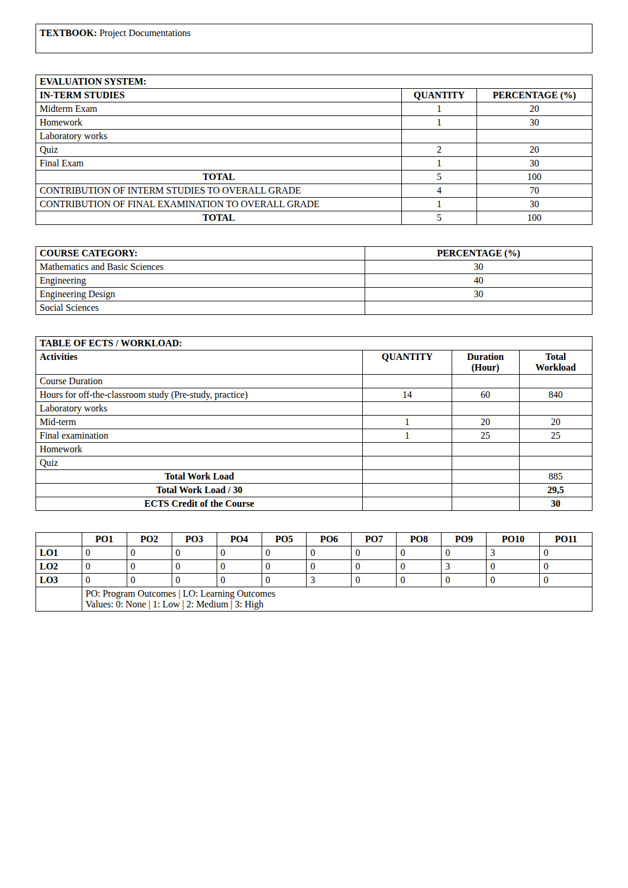| TEXTBOOK: Project Documentations |
| EVALUATION SYSTEM: |
| IN-TERM STUDIES | QUANTITY | PERCENTAGE (%) |
| Midterm Exam | 1 | 20 |
| Homework | 1 | 30 |
| Laboratory works | | |
| Quiz | 2 | 20 |
| Final Exam | 1 | 30 |
| TOTAL | 5 | 100 |
| CONTRIBUTION OF INTERM STUDIES TO OVERALL GRADE | 4 | 70 |
| CONTRIBUTION OF FINAL EXAMINATION TO OVERALL GRADE | 1 | 30 |
| TOTAL | 5 | 100 |
| COURSE CATEGORY: | PERCENTAGE (%) |
| Mathematics and Basic Sciences | 30 |
| Engineering | 40 |
| Engineering Design | 30 |
| Social Sciences | |
| TABLE OF ECTS / WORKLOAD: |
| Activities | QUANTITY | Duration (Hour) | Total Workload |
| Course Duration | | | |
| Hours for off-the-classroom study (Pre-study, practice) | 14 | 60 | 840 |
| Laboratory works | | | |
| Mid-term | 1 | 20 | 20 |
| Final examination | 1 | 25 | 25 |
| Homework | | | |
| Quiz | | | |
| Total Work Load | | | 885 |
| Total Work Load / 30 | | | 29,5 |
| ECTS Credit of the Course | | | 30 |
| | PO1 | PO2 | PO3 | PO4 | PO5 | PO6 | PO7 | PO8 | PO9 | PO10 | PO11 |
| LO1 | 0 | 0 | 0 | 0 | 0 | 0 | 0 | 0 | 0 | 3 | 0 |
| LO2 | 0 | 0 | 0 | 0 | 0 | 0 | 0 | 0 | 3 | 0 | 0 |
| LO3 | 0 | 0 | 0 | 0 | 0 | 3 | 0 | 0 | 0 | 0 | 0 |
| | PO: Program Outcomes / LO: Learning Outcomes Values: 0: None / 1: Low / 2: Medium / 3: High |